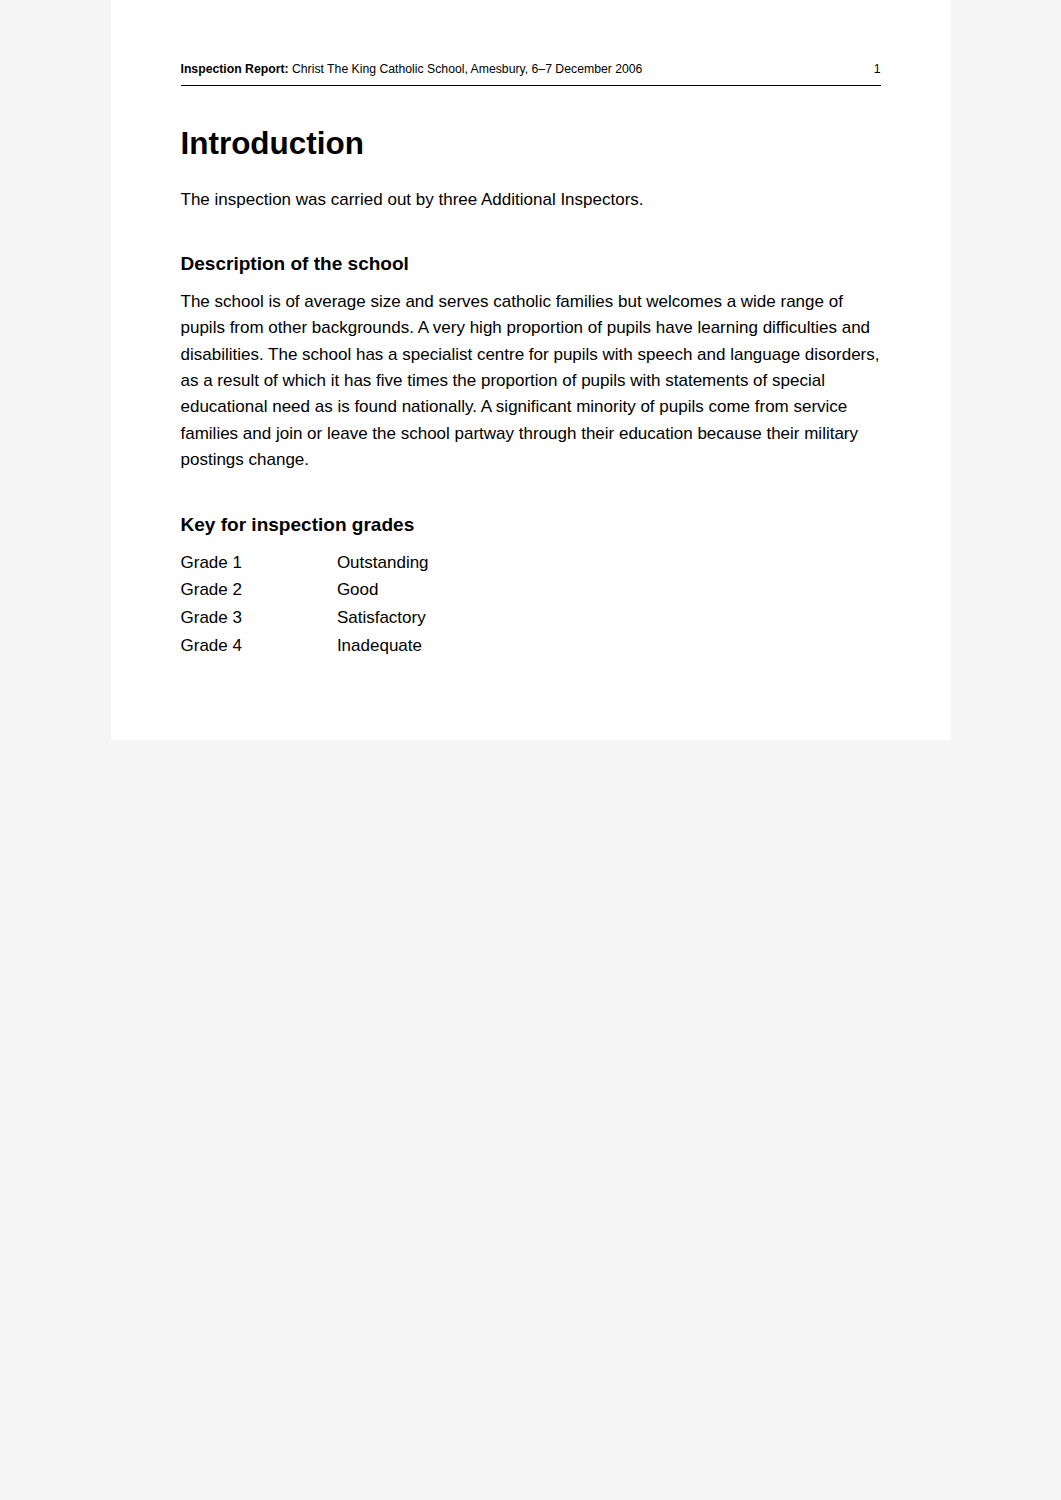Inspection Report: Christ The King Catholic School, Amesbury, 6–7 December 2006
1
Introduction
The inspection was carried out by three Additional Inspectors.
Description of the school
The school is of average size and serves catholic families but welcomes a wide range of pupils from other backgrounds. A very high proportion of pupils have learning difficulties and disabilities. The school has a specialist centre for pupils with speech and language disorders, as a result of which it has five times the proportion of pupils with statements of special educational need as is found nationally. A significant minority of pupils come from service families and join or leave the school partway through their education because their military postings change.
Key for inspection grades
| Grade 1 | Outstanding |
| Grade 2 | Good |
| Grade 3 | Satisfactory |
| Grade 4 | Inadequate |